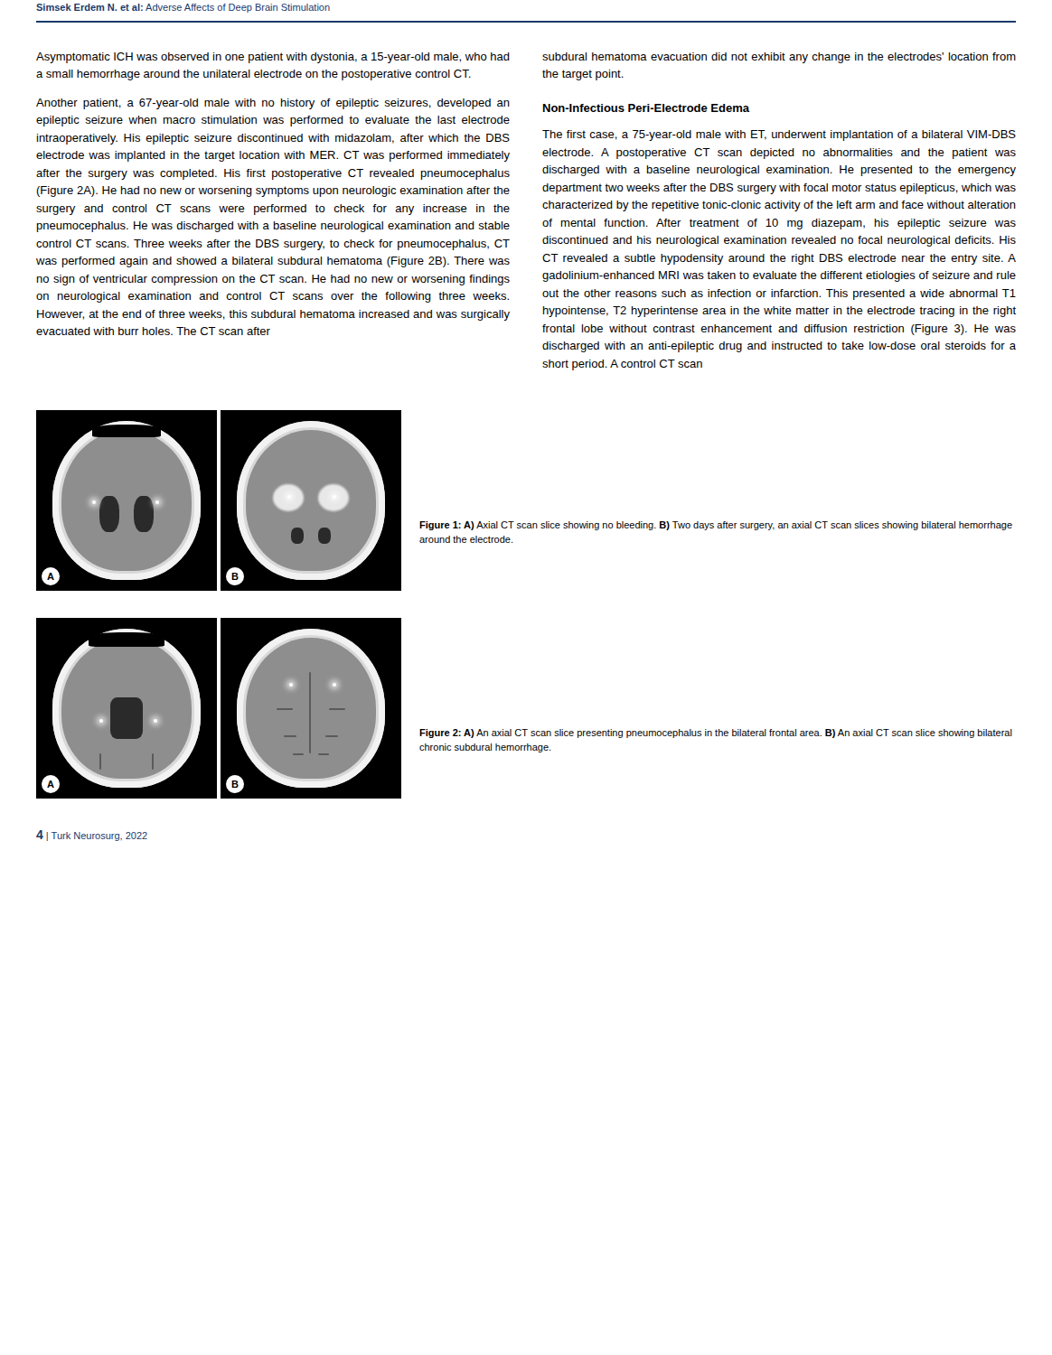Simsek Erdem N. et al: Adverse Affects of Deep Brain Stimulation
Asymptomatic ICH was observed in one patient with dystonia, a 15-year-old male, who had a small hemorrhage around the unilateral electrode on the postoperative control CT.
Another patient, a 67-year-old male with no history of epileptic seizures, developed an epileptic seizure when macro stimulation was performed to evaluate the last electrode intraoperatively. His epileptic seizure discontinued with midazolam, after which the DBS electrode was implanted in the target location with MER. CT was performed immediately after the surgery was completed. His first postoperative CT revealed pneumocephalus (Figure 2A). He had no new or worsening symptoms upon neurologic examination after the surgery and control CT scans were performed to check for any increase in the pneumocephalus. He was discharged with a baseline neurological examination and stable control CT scans. Three weeks after the DBS surgery, to check for pneumocephalus, CT was performed again and showed a bilateral subdural hematoma (Figure 2B). There was no sign of ventricular compression on the CT scan. He had no new or worsening findings on neurological examination and control CT scans over the following three weeks. However, at the end of three weeks, this subdural hematoma increased and was surgically evacuated with burr holes. The CT scan after
subdural hematoma evacuation did not exhibit any change in the electrodes' location from the target point.
Non-Infectious Peri-Electrode Edema
The first case, a 75-year-old male with ET, underwent implantation of a bilateral VIM-DBS electrode. A postoperative CT scan depicted no abnormalities and the patient was discharged with a baseline neurological examination. He presented to the emergency department two weeks after the DBS surgery with focal motor status epilepticus, which was characterized by the repetitive tonic-clonic activity of the left arm and face without alteration of mental function. After treatment of 10 mg diazepam, his epileptic seizure was discontinued and his neurological examination revealed no focal neurological deficits. His CT revealed a subtle hypodensity around the right DBS electrode near the entry site. A gadolinium-enhanced MRI was taken to evaluate the different etiologies of seizure and rule out the other reasons such as infection or infarction. This presented a wide abnormal T1 hypointense, T2 hyperintense area in the white matter in the electrode tracing in the right frontal lobe without contrast enhancement and diffusion restriction (Figure 3). He was discharged with an anti-epileptic drug and instructed to take low-dose oral steroids for a short period. A control CT scan
A
B
Figure 1: A) Axial CT scan slice showing no bleeding. B) Two days after surgery, an axial CT scan slices showing bilateral hemorrhage around the electrode.
A
B
Figure 2: A) An axial CT scan slice presenting pneumocephalus in the bilateral frontal area. B) An axial CT scan slice showing bilateral chronic subdural hemorrhage.
4 | Turk Neurosurg, 2022